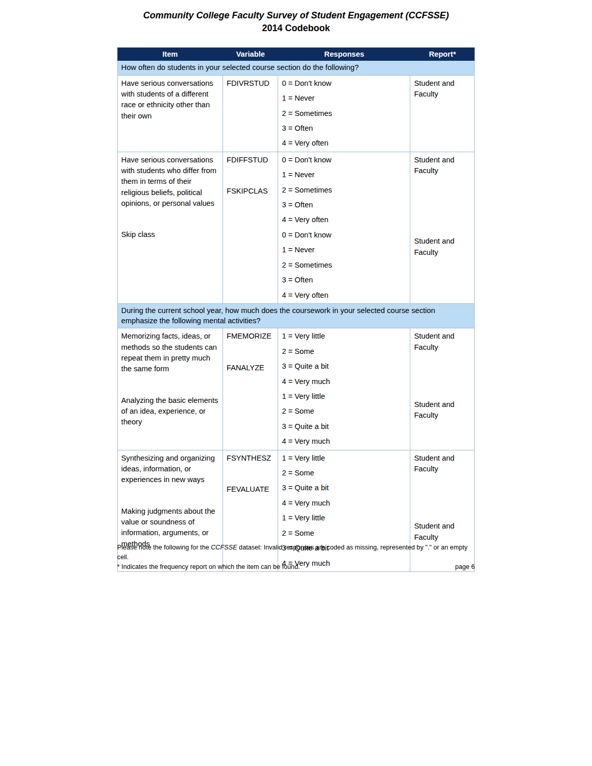Community College Faculty Survey of Student Engagement (CCFSSE)
2014 Codebook
| Item | Variable | Responses | Report* |
| --- | --- | --- | --- |
| How often do students in your selected course section do the following? |
| Have serious conversations with students of a different race or ethnicity other than their own | FDIVRSTUD | 0 = Don't know 1 = Never 2 = Sometimes 3 = Often 4 = Very often | Student and Faculty |
| Have serious conversations with students who differ from them in terms of their religious beliefs, political opinions, or personal values Skip class | FDIFFSTUD FSKIPCLAS | 0 = Don't know 1 = Never 2 = Sometimes 3 = Often 4 = Very often 0 = Don't know 1 = Never 2 = Sometimes 3 = Often 4 = Very often | Student and Faculty Student and Faculty |
| During the current school year, how much does the coursework in your selected course section emphasize the following mental activities? |
| Memorizing facts, ideas, or methods so the students can repeat them in pretty much the same form Analyzing the basic elements of an idea, experience, or theory | FMEMORIZE FANALYZE | 1 = Very little 2 = Some 3 = Quite a bit 4 = Very much 1 = Very little 2 = Some 3 = Quite a bit 4 = Very much | Student and Faculty Student and Faculty |
| Synthesizing and organizing ideas, information, or experiences in new ways Making judgments about the value or soundness of information, arguments, or methods | FSYNTHESZ FEVALUATE | 1 = Very little 2 = Some 3 = Quite a bit 4 = Very much 1 = Very little 2 = Some 3 = Quite a bit 4 = Very much | Student and Faculty Student and Faculty |
Please note the following for the CCFSSE dataset: Invalid responses are coded as missing, represented by "." or an empty cell.
* Indicates the frequency report on which the item can be found. page 6